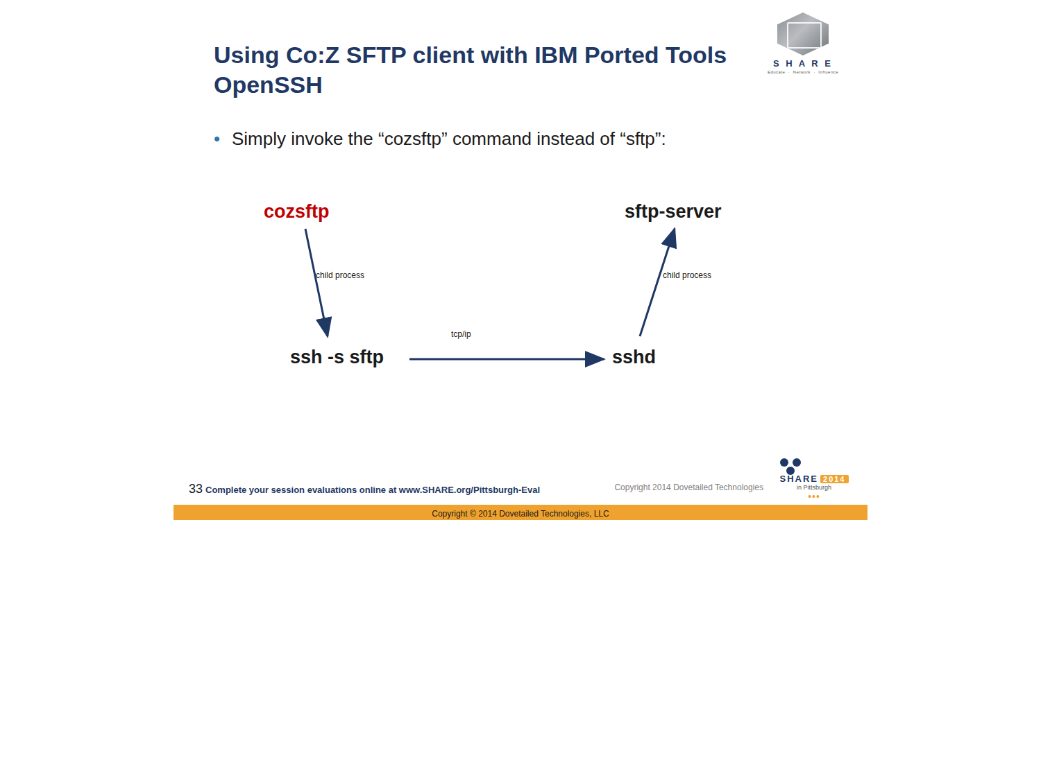S H A R E
Educate · Network · Influence
Using Co:Z SFTP client with IBM Ported Tools OpenSSH
•Simply invoke the “cozsftp” command instead of “sftp”:
cozsftp
sftp-server
ssh -s sftp
sshd
child process
child process
tcp/ip
33
Complete your session evaluations online at www.SHARE.org/Pittsburgh-Eval
Copyright 2014 Dovetailed Technologies
SHARE2014
in Pittsburgh
•••
Copyright © 2014 Dovetailed Technologies, LLC